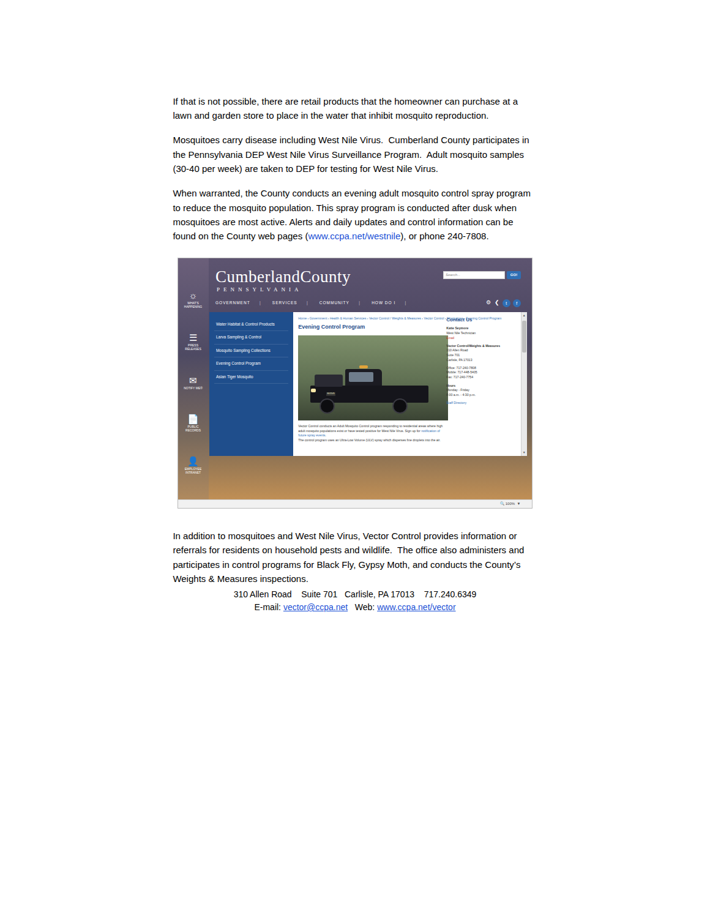If that is not possible, there are retail products that the homeowner can purchase at a lawn and garden store to place in the water that inhibit mosquito reproduction.
Mosquitoes carry disease including West Nile Virus. Cumberland County participates in the Pennsylvania DEP West Nile Virus Surveillance Program. Adult mosquito samples (30-40 per week) are taken to DEP for testing for West Nile Virus.
When warranted, the County conducts an evening adult mosquito control spray program to reduce the mosquito population. This spray program is conducted after dusk when mosquitoes are most active. Alerts and daily updates and control information can be found on the County web pages (www.ccpa.net/westnile), or phone 240-7808.
☼WHAT'S
HAPPENING
☰PRESS
RELEASES
✉NOTIFY ME®
📄PUBLIC
RECORDS
👤EMPLOYEE
INTRANET
CumberlandCounty PENNSYLVANIA
GO!
GOVERNMENT| SERVICES| COMMUNITY| HOW DO I|
⚙ ❮ t f
Water Habitat & Control Products
Larva Sampling & Control
Mosquito Sampling Collections
Evening Control Program
Asian Tiger Mosquito
Home › Government › Health & Human Services › Vector Control / Weights & Measures › Vector Control › Mosquitoes › Evening Control Program
Evening Control Program
6U2145
Vector Control conducts an Adult Mosquito Control program responding to residential areas where high adult mosquito populations exist or have tested positive for West Nile Virus. Sign up for notification of future spray events.
The control program uses an Ultra-Low Volume (ULV) spray which disperses fine droplets into the air.
Contact Us
Katie Seymore
West Nile Technician
Email
Vector Control/Weights & Measures
310 Allen Road
Suite 701
Carlisle, PA 17013
Office: 717-240-7808
Mobile: 717-448-5405
Fax: 717-240-7754
Hours Monday - Friday
8:00 a.m. - 4:30 p.m.
Staff Directory
▲
▼
🔍 100% ▼
In addition to mosquitoes and West Nile Virus, Vector Control provides information or referrals for residents on household pests and wildlife. The office also administers and participates in control programs for Black Fly, Gypsy Moth, and conducts the County’s Weights & Measures inspections.
310 Allen Road Suite 701 Carlisle, PA 17013 717.240.6349
E-mail: vector@ccpa.net Web: www.ccpa.net/vector